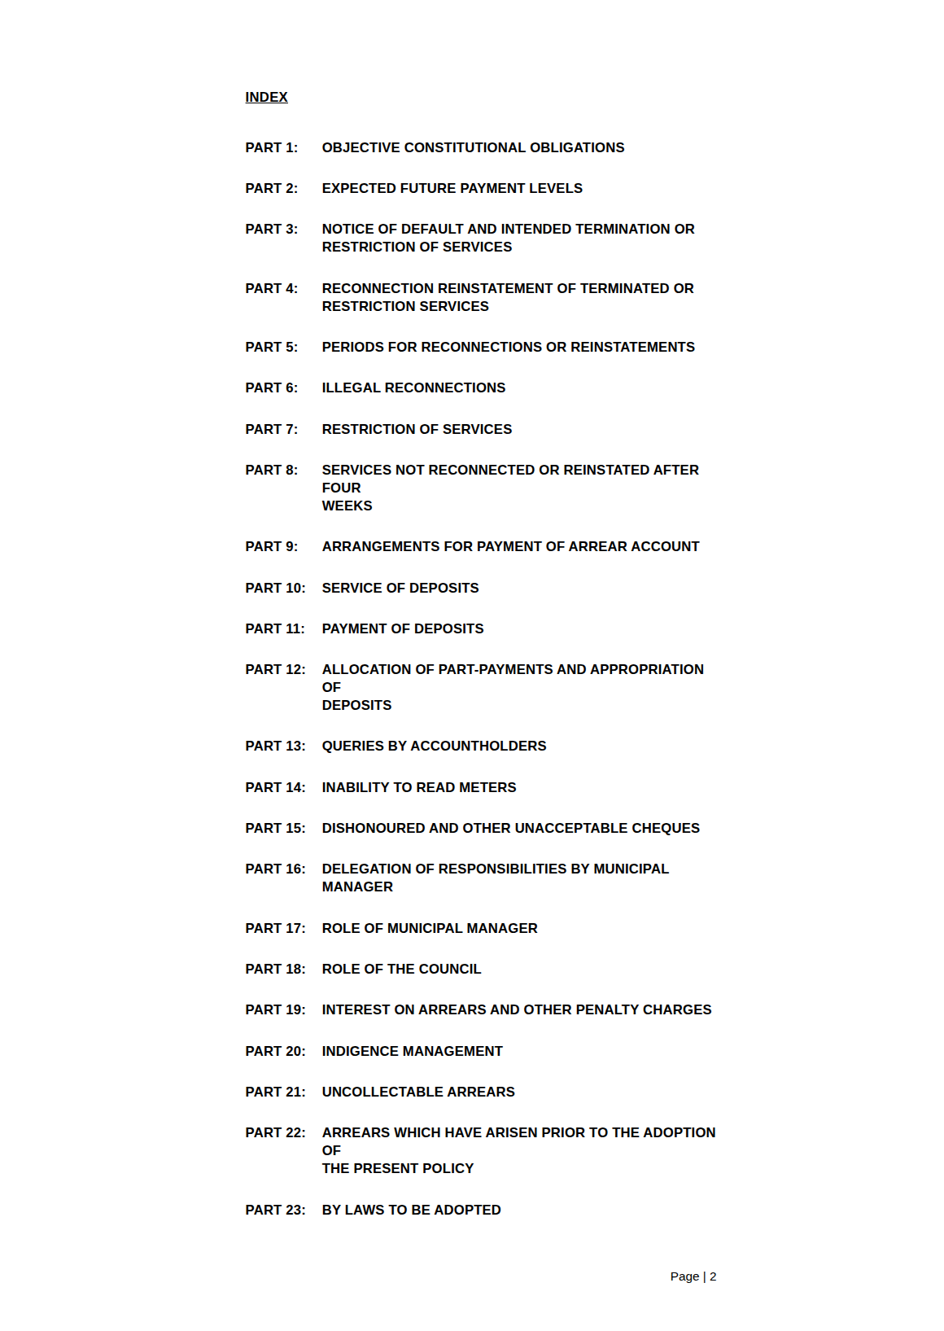INDEX
PART 1: OBJECTIVE CONSTITUTIONAL OBLIGATIONS
PART 2: EXPECTED FUTURE PAYMENT LEVELS
PART 3: NOTICE OF DEFAULT AND INTENDED TERMINATION ORRESTRICTION OF SERVICES
PART 4: RECONNECTION REINSTATEMENT OF TERMINATED ORRESTRICTION SERVICES
PART 5: PERIODS FOR RECONNECTIONS OR REINSTATEMENTS
PART 6: ILLEGAL RECONNECTIONS
PART 7: RESTRICTION OF SERVICES
PART 8: SERVICES NOT RECONNECTED OR REINSTATED AFTER FOURWEEKS
PART 9: ARRANGEMENTS FOR PAYMENT OF ARREAR ACCOUNT
PART 10: SERVICE OF DEPOSITS
PART 11: PAYMENT OF DEPOSITS
PART 12: ALLOCATION OF PART-PAYMENTS AND APPROPRIATION OFDEPOSITS
PART 13: QUERIES BY ACCOUNTHOLDERS
PART 14: INABILITY TO READ METERS
PART 15: DISHONOURED AND OTHER UNACCEPTABLE CHEQUES
PART 16: DELEGATION OF RESPONSIBILITIES BY MUNICIPAL MANAGER
PART 17: ROLE OF MUNICIPAL MANAGER
PART 18: ROLE OF THE COUNCIL
PART 19: INTEREST ON ARREARS AND OTHER PENALTY CHARGES
PART 20: INDIGENCE MANAGEMENT
PART 21: UNCOLLECTABLE ARREARS
PART 22: ARREARS WHICH HAVE ARISEN PRIOR TO THE ADOPTION OFTHE PRESENT POLICY
PART 23: BY LAWS TO BE ADOPTED
Page | 2